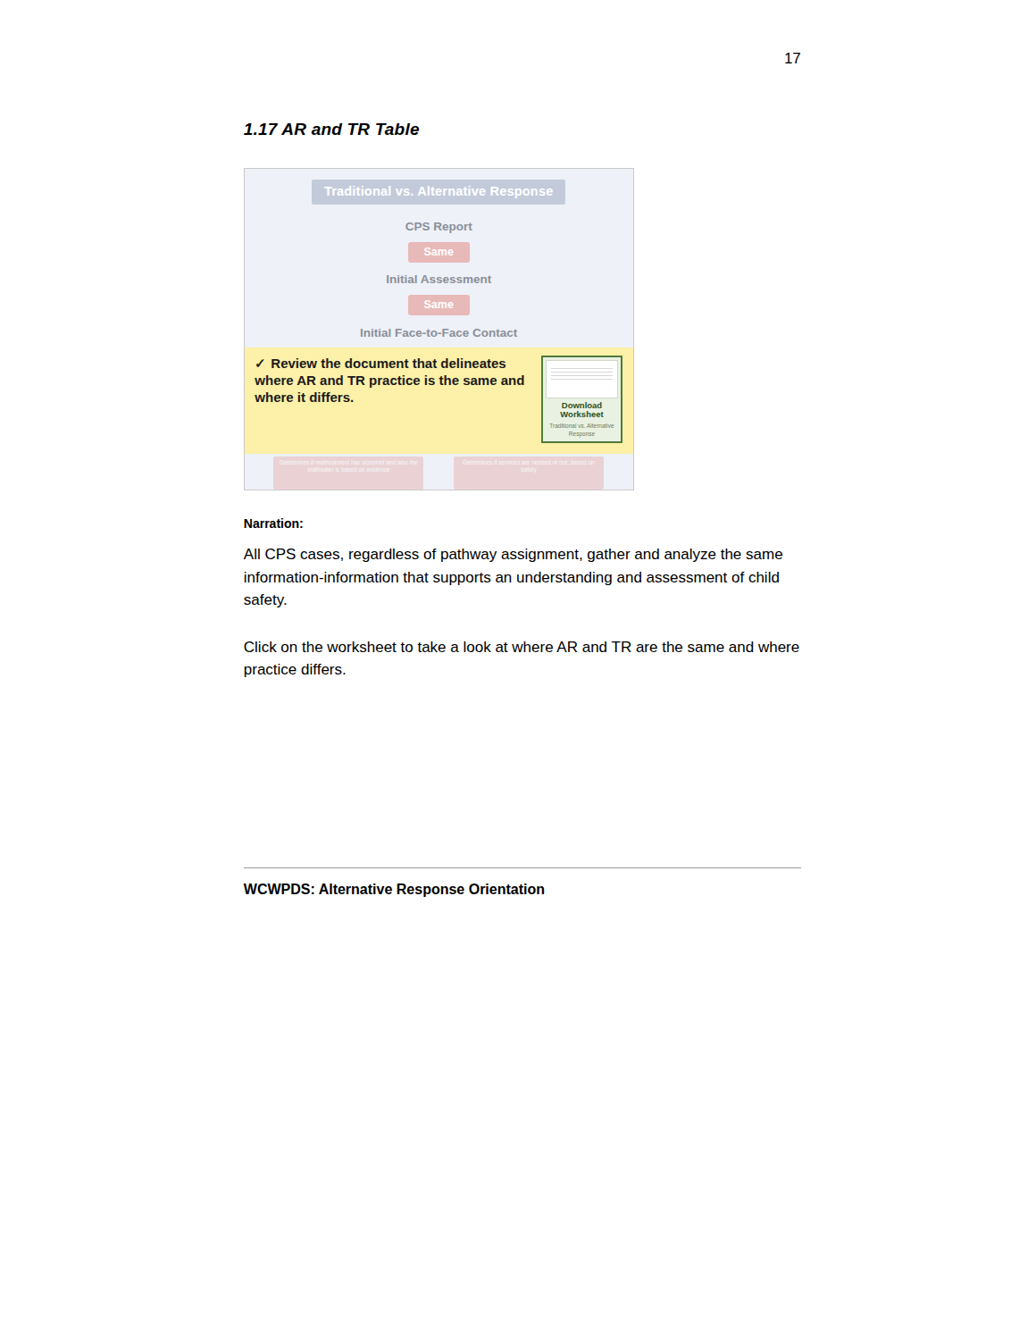17
1.17 AR and TR Table
Traditional vs. Alternative Response
CPS Report
Same
Initial Assessment
Same
Initial Face-to-Face Contact
✓Review the document that delineates where AR and TR practice is the same and where it differs.
Download
Worksheet
Traditional vs. Alternative Response
Determines if maltreatment has occurred and who the maltreater is based on evidence
Determines if services are needed or not, based on safety
Narration:
All CPS cases, regardless of pathway assignment, gather and analyze the same information-information that supports an understanding and assessment of child safety.
Click on the worksheet to take a look at where AR and TR are the same and where practice differs.
WCWPDS: Alternative Response Orientation